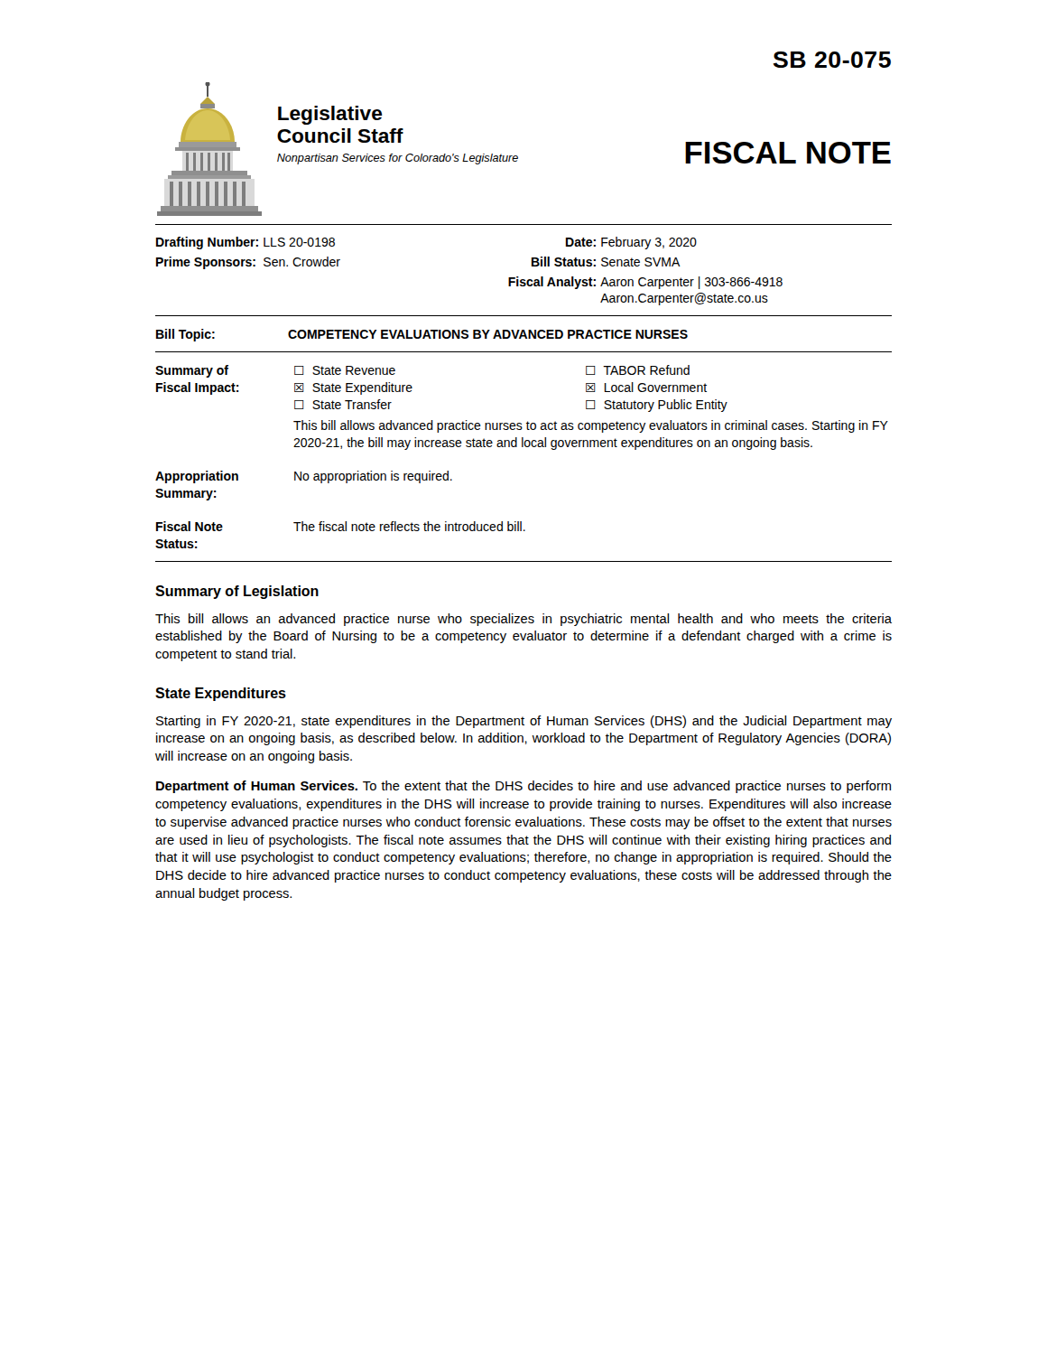SB 20-075
Legislative
Council Staff
Nonpartisan Services for Colorado's Legislature
FISCAL NOTE
| Drafting Number: | LLS 20-0198 | Date: | February 3, 2020 |
| Prime Sponsors: | Sen. Crowder | Bill Status: | Senate SVMA |
| | | Fiscal Analyst: | Aaron Carpenter / 303-866-4918 Aaron.Carpenter@state.co.us |
| Bill Topic: | COMPETENCY EVALUATIONS BY ADVANCED PRACTICE NURSES |
| Summary of Fiscal Impact: | ☐ State Revenue ☒ State Expenditure ☐ State Transfer | ☐ TABOR Refund ☒ Local Government ☐ Statutory Public Entity |
| | This bill allows advanced practice nurses to act as competency evaluators in criminal cases. Starting in FY 2020-21, the bill may increase state and local government expenditures on an ongoing basis. |
| Appropriation Summary: | No appropriation is required. |
| Fiscal Note Status: | The fiscal note reflects the introduced bill. |
Summary of Legislation
This bill allows an advanced practice nurse who specializes in psychiatric mental health and who meets the criteria established by the Board of Nursing to be a competency evaluator to determine if a defendant charged with a crime is competent to stand trial.
State Expenditures
Starting in FY 2020-21, state expenditures in the Department of Human Services (DHS) and the Judicial Department may increase on an ongoing basis, as described below. In addition, workload to the Department of Regulatory Agencies (DORA) will increase on an ongoing basis.
Department of Human Services. To the extent that the DHS decides to hire and use advanced practice nurses to perform competency evaluations, expenditures in the DHS will increase to provide training to nurses. Expenditures will also increase to supervise advanced practice nurses who conduct forensic evaluations. These costs may be offset to the extent that nurses are used in lieu of psychologists. The fiscal note assumes that the DHS will continue with their existing hiring practices and that it will use psychologist to conduct competency evaluations; therefore, no change in appropriation is required. Should the DHS decide to hire advanced practice nurses to conduct competency evaluations, these costs will be addressed through the annual budget process.